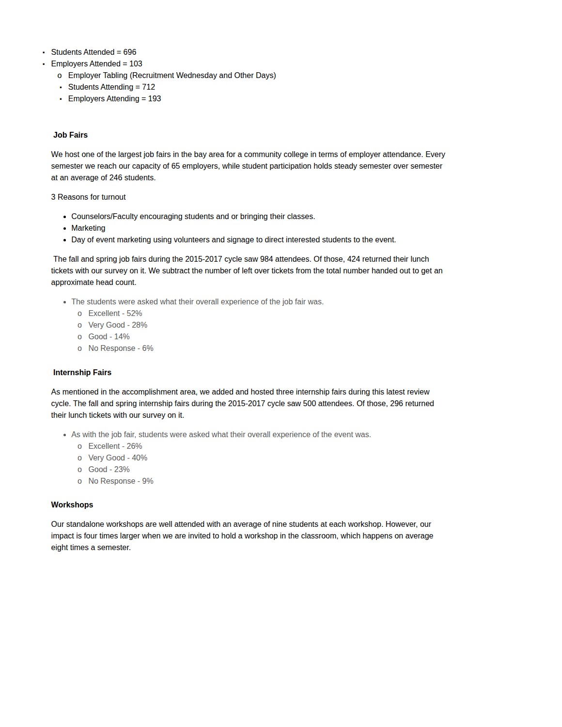Students Attended = 696
Employers Attended = 103
Employer Tabling (Recruitment Wednesday and Other Days)
Students Attending = 712
Employers Attending = 193
Job Fairs
We host one of the largest job fairs in the bay area for a community college in terms of employer attendance. Every semester we reach our capacity of 65 employers, while student participation holds steady semester over semester at an average of 246 students.
3 Reasons for turnout
Counselors/Faculty encouraging students and or bringing their classes.
Marketing
Day of event marketing using volunteers and signage to direct interested students to the event.
The fall and spring job fairs during the 2015-2017 cycle saw 984 attendees. Of those, 424 returned their lunch tickets with our survey on it. We subtract the number of left over tickets from the total number handed out to get an approximate head count.
The students were asked what their overall experience of the job fair was.
Excellent - 52%
Very Good - 28%
Good - 14%
No Response - 6%
Internship Fairs
As mentioned in the accomplishment area, we added and hosted three internship fairs during this latest review cycle. The fall and spring internship fairs during the 2015-2017 cycle saw 500 attendees. Of those, 296 returned their lunch tickets with our survey on it.
As with the job fair, students were asked what their overall experience of the event was.
Excellent - 26%
Very Good - 40%
Good - 23%
No Response - 9%
Workshops
Our standalone workshops are well attended with an average of nine students at each workshop. However, our impact is four times larger when we are invited to hold a workshop in the classroom, which happens on average eight times a semester.